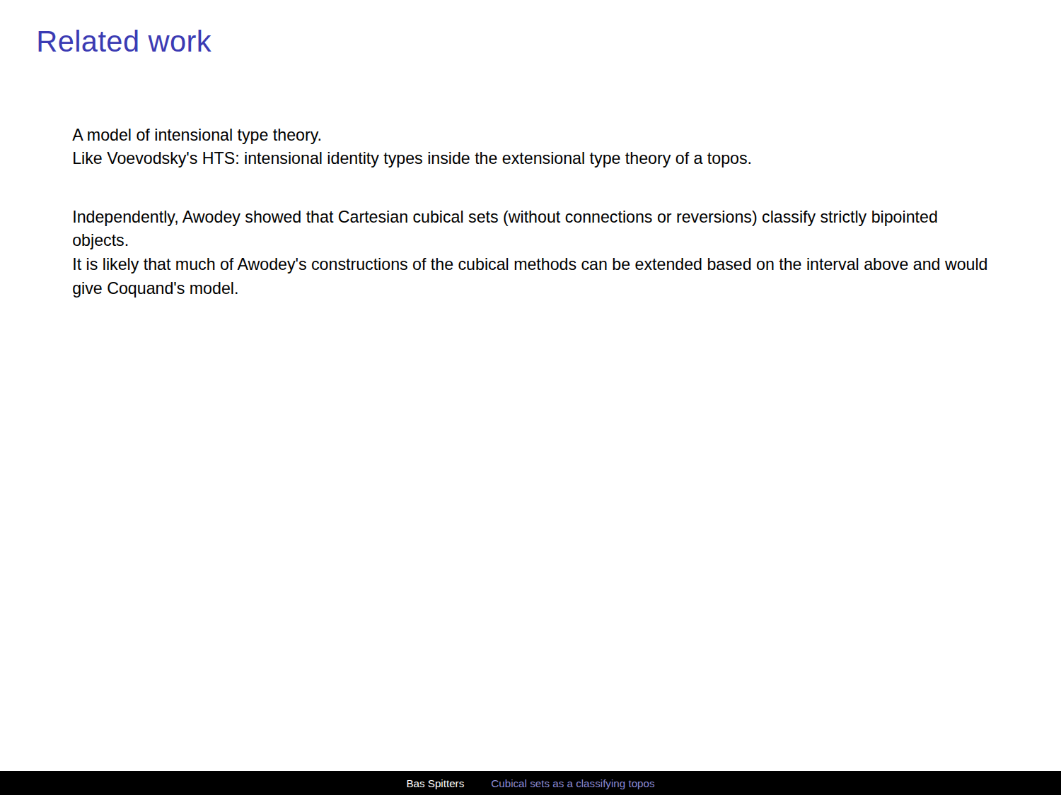Related work
A model of intensional type theory.
Like Voevodsky's HTS: intensional identity types inside the extensional type theory of a topos.
Independently, Awodey showed that Cartesian cubical sets (without connections or reversions) classify strictly bipointed objects.
It is likely that much of Awodey's constructions of the cubical methods can be extended based on the interval above and would give Coquand's model.
Bas Spitters Cubical sets as a classifying topos